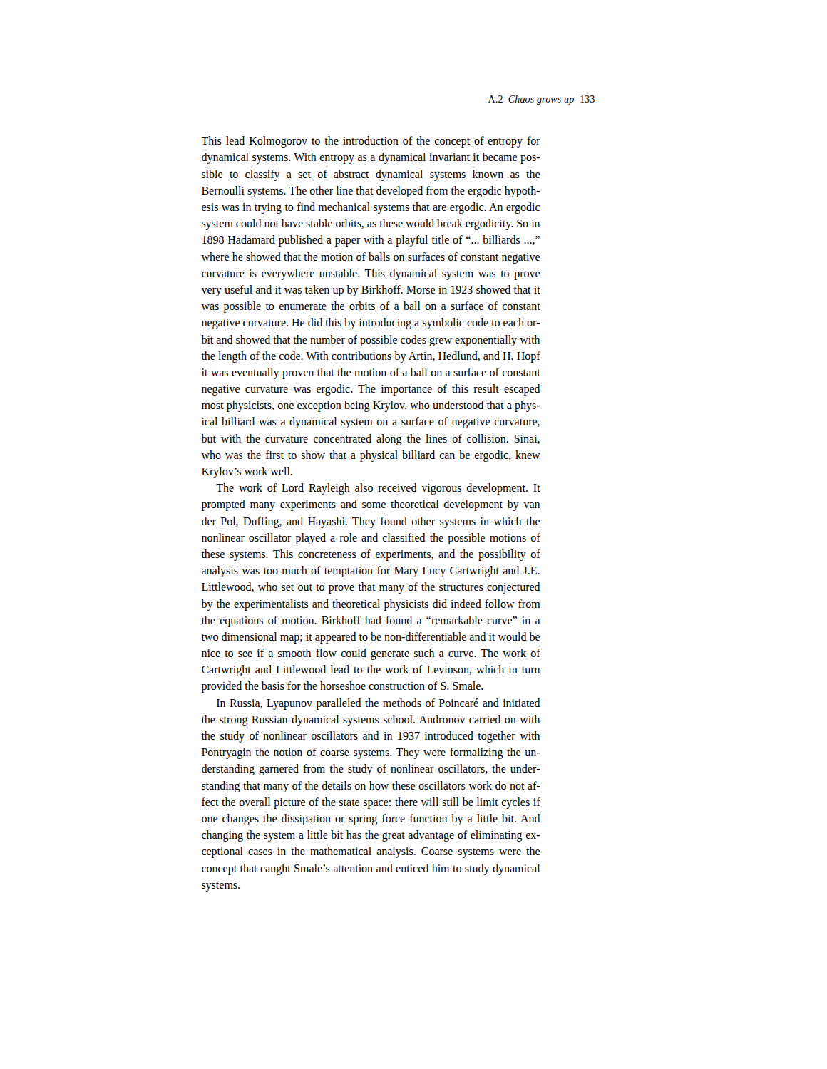A.2 Chaos grows up 133
This lead Kolmogorov to the introduction of the concept of entropy for dynamical systems. With entropy as a dynamical invariant it became possible to classify a set of abstract dynamical systems known as the Bernoulli systems. The other line that developed from the ergodic hypothesis was in trying to find mechanical systems that are ergodic. An ergodic system could not have stable orbits, as these would break ergodicity. So in 1898 Hadamard published a paper with a playful title of “... billiards ...,” where he showed that the motion of balls on surfaces of constant negative curvature is everywhere unstable. This dynamical system was to prove very useful and it was taken up by Birkhoff. Morse in 1923 showed that it was possible to enumerate the orbits of a ball on a surface of constant negative curvature. He did this by introducing a symbolic code to each orbit and showed that the number of possible codes grew exponentially with the length of the code. With contributions by Artin, Hedlund, and H. Hopf it was eventually proven that the motion of a ball on a surface of constant negative curvature was ergodic. The importance of this result escaped most physicists, one exception being Krylov, who understood that a physical billiard was a dynamical system on a surface of negative curvature, but with the curvature concentrated along the lines of collision. Sinai, who was the first to show that a physical billiard can be ergodic, knew Krylov’s work well.
The work of Lord Rayleigh also received vigorous development. It prompted many experiments and some theoretical development by van der Pol, Duffing, and Hayashi. They found other systems in which the nonlinear oscillator played a role and classified the possible motions of these systems. This concreteness of experiments, and the possibility of analysis was too much of temptation for Mary Lucy Cartwright and J.E. Littlewood, who set out to prove that many of the structures conjectured by the experimentalists and theoretical physicists did indeed follow from the equations of motion. Birkhoff had found a “remarkable curve” in a two dimensional map; it appeared to be non-differentiable and it would be nice to see if a smooth flow could generate such a curve. The work of Cartwright and Littlewood lead to the work of Levinson, which in turn provided the basis for the horseshoe construction of S. Smale.
In Russia, Lyapunov paralleled the methods of Poincaré and initiated the strong Russian dynamical systems school. Andronov carried on with the study of nonlinear oscillators and in 1937 introduced together with Pontryagin the notion of coarse systems. They were formalizing the understanding garnered from the study of nonlinear oscillators, the understanding that many of the details on how these oscillators work do not affect the overall picture of the state space: there will still be limit cycles if one changes the dissipation or spring force function by a little bit. And changing the system a little bit has the great advantage of eliminating exceptional cases in the mathematical analysis. Coarse systems were the concept that caught Smale’s attention and enticed him to study dynamical systems.